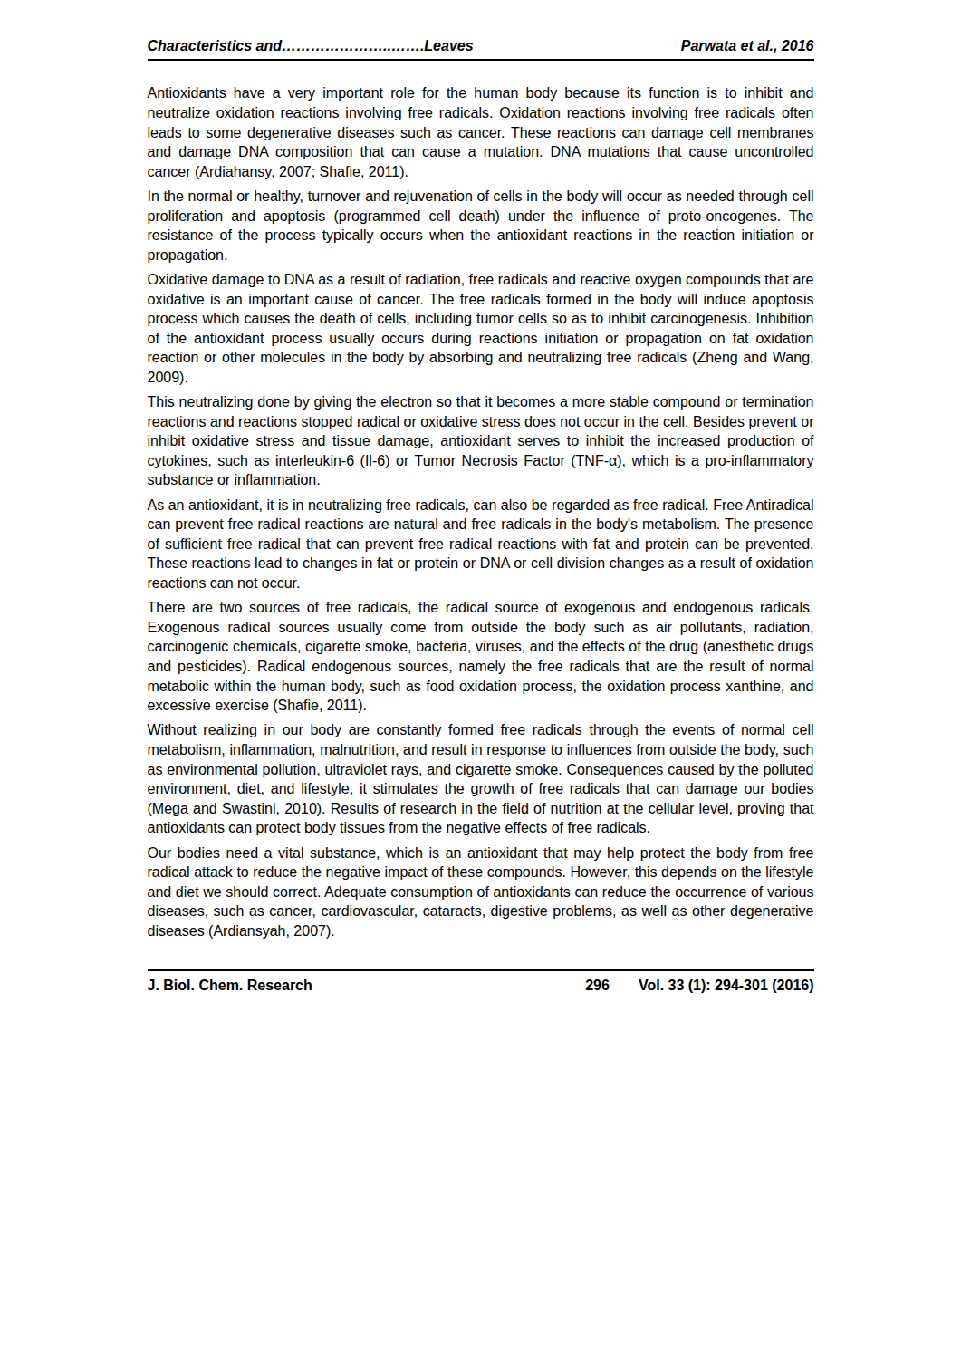Characteristics and…………………..…….Leaves Parwata et al., 2016
Antioxidants have a very important role for the human body because its function is to inhibit and neutralize oxidation reactions involving free radicals. Oxidation reactions involving free radicals often leads to some degenerative diseases such as cancer. These reactions can damage cell membranes and damage DNA composition that can cause a mutation. DNA mutations that cause uncontrolled cancer (Ardiahansy, 2007; Shafie, 2011).
In the normal or healthy, turnover and rejuvenation of cells in the body will occur as needed through cell proliferation and apoptosis (programmed cell death) under the influence of proto-oncogenes. The resistance of the process typically occurs when the antioxidant reactions in the reaction initiation or propagation.
Oxidative damage to DNA as a result of radiation, free radicals and reactive oxygen compounds that are oxidative is an important cause of cancer. The free radicals formed in the body will induce apoptosis process which causes the death of cells, including tumor cells so as to inhibit carcinogenesis. Inhibition of the antioxidant process usually occurs during reactions initiation or propagation on fat oxidation reaction or other molecules in the body by absorbing and neutralizing free radicals (Zheng and Wang, 2009).
This neutralizing done by giving the electron so that it becomes a more stable compound or termination reactions and reactions stopped radical or oxidative stress does not occur in the cell. Besides prevent or inhibit oxidative stress and tissue damage, antioxidant serves to inhibit the increased production of cytokines, such as interleukin-6 (Il-6) or Tumor Necrosis Factor (TNF-α), which is a pro-inflammatory substance or inflammation.
As an antioxidant, it is in neutralizing free radicals, can also be regarded as free radical. Free Antiradical can prevent free radical reactions are natural and free radicals in the body's metabolism. The presence of sufficient free radical that can prevent free radical reactions with fat and protein can be prevented. These reactions lead to changes in fat or protein or DNA or cell division changes as a result of oxidation reactions can not occur.
There are two sources of free radicals, the radical source of exogenous and endogenous radicals. Exogenous radical sources usually come from outside the body such as air pollutants, radiation, carcinogenic chemicals, cigarette smoke, bacteria, viruses, and the effects of the drug (anesthetic drugs and pesticides). Radical endogenous sources, namely the free radicals that are the result of normal metabolic within the human body, such as food oxidation process, the oxidation process xanthine, and excessive exercise (Shafie, 2011).
Without realizing in our body are constantly formed free radicals through the events of normal cell metabolism, inflammation, malnutrition, and result in response to influences from outside the body, such as environmental pollution, ultraviolet rays, and cigarette smoke. Consequences caused by the polluted environment, diet, and lifestyle, it stimulates the growth of free radicals that can damage our bodies (Mega and Swastini, 2010). Results of research in the field of nutrition at the cellular level, proving that antioxidants can protect body tissues from the negative effects of free radicals.
Our bodies need a vital substance, which is an antioxidant that may help protect the body from free radical attack to reduce the negative impact of these compounds. However, this depends on the lifestyle and diet we should correct. Adequate consumption of antioxidants can reduce the occurrence of various diseases, such as cancer, cardiovascular, cataracts, digestive problems, as well as other degenerative diseases (Ardiansyah, 2007).
J. Biol. Chem. Research 296 Vol. 33 (1): 294-301 (2016)